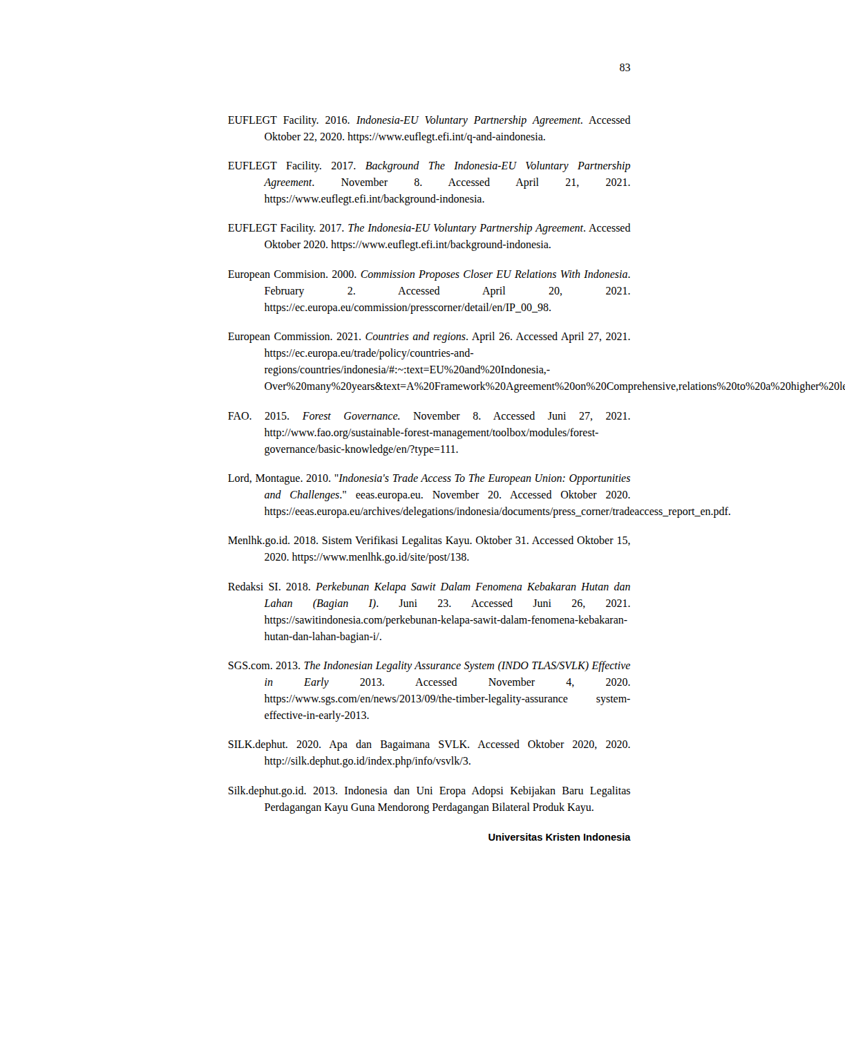83
EUFLEGT Facility. 2016. Indonesia-EU Voluntary Partnership Agreement. Accessed Oktober 22, 2020. https://www.euflegt.efi.int/q-and-aindonesia.
EUFLEGT Facility. 2017. Background The Indonesia-EU Voluntary Partnership Agreement. November 8. Accessed April 21, 2021. https://www.euflegt.efi.int/background-indonesia.
EUFLEGT Facility. 2017. The Indonesia-EU Voluntary Partnership Agreement. Accessed Oktober 2020. https://www.euflegt.efi.int/background-indonesia.
European Commision. 2000. Commission Proposes Closer EU Relations With Indonesia. February 2. Accessed April 20, 2021. https://ec.europa.eu/commission/presscorner/detail/en/IP_00_98.
European Commission. 2021. Countries and regions. April 26. Accessed April 27, 2021. https://ec.europa.eu/trade/policy/countries-and-regions/countries/indonesia/#:~:text=EU%20and%20Indonesia,-Over%20many%20years&text=A%20Framework%20Agreement%20on%20Comprehensive,relations%20to%20a%20higher%20level.
FAO. 2015. Forest Governance. November 8. Accessed Juni 27, 2021. http://www.fao.org/sustainable-forest-management/toolbox/modules/forest-governance/basic-knowledge/en/?type=111.
Lord, Montague. 2010. "Indonesia's Trade Access To The European Union: Opportunities and Challenges." eeas.europa.eu. November 20. Accessed Oktober 2020. https://eeas.europa.eu/archives/delegations/indonesia/documents/press_corner/tradeaccess_report_en.pdf.
Menlhk.go.id. 2018. Sistem Verifikasi Legalitas Kayu. Oktober 31. Accessed Oktober 15, 2020. https://www.menlhk.go.id/site/post/138.
Redaksi SI. 2018. Perkebunan Kelapa Sawit Dalam Fenomena Kebakaran Hutan dan Lahan (Bagian I). Juni 23. Accessed Juni 26, 2021. https://sawitindonesia.com/perkebunan-kelapa-sawit-dalam-fenomena-kebakaran-hutan-dan-lahan-bagian-i/.
SGS.com. 2013. The Indonesian Legality Assurance System (INDO TLAS/SVLK) Effective in Early 2013. Accessed November 4, 2020. https://www.sgs.com/en/news/2013/09/the-timber-legality-assurance system-effective-in-early-2013.
SILK.dephut. 2020. Apa dan Bagaimana SVLK. Accessed Oktober 2020, 2020. http://silk.dephut.go.id/index.php/info/vsvlk/3.
Silk.dephut.go.id. 2013. Indonesia dan Uni Eropa Adopsi Kebijakan Baru Legalitas Perdagangan Kayu Guna Mendorong Perdagangan Bilateral Produk Kayu.
Universitas Kristen Indonesia